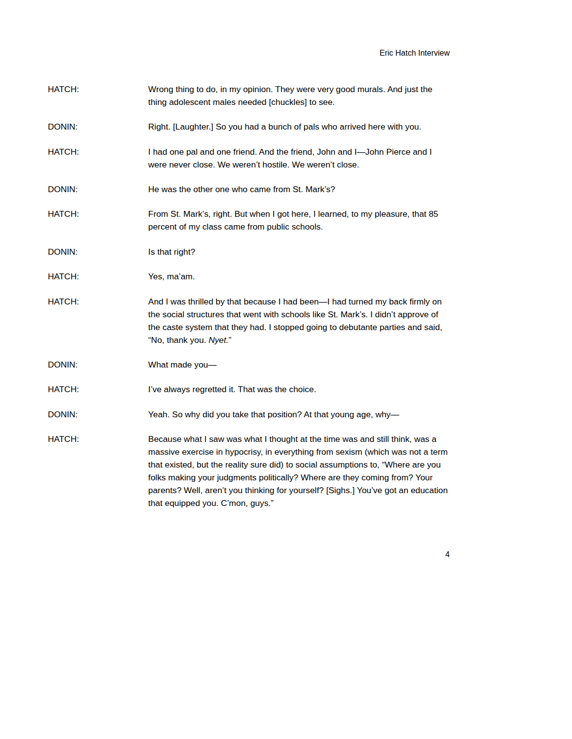Eric Hatch Interview
| HATCH: | Wrong thing to do, in my opinion. They were very good murals. And just the thing adolescent males needed [chuckles] to see. |
| DONIN: | Right. [Laughter.] So you had a bunch of pals who arrived here with you. |
| HATCH: | I had one pal and one friend. And the friend, John and I—John Pierce and I were never close. We weren’t hostile. We weren’t close. |
| DONIN: | He was the other one who came from St. Mark’s? |
| HATCH: | From St. Mark’s, right. But when I got here, I learned, to my pleasure, that 85 percent of my class came from public schools. |
| DONIN: | Is that right? |
| HATCH: | Yes, ma’am. |
| HATCH: | And I was thrilled by that because I had been—I had turned my back firmly on the social structures that went with schools like St. Mark’s. I didn’t approve of the caste system that they had. I stopped going to debutante parties and said, “No, thank you. Nyet. ” |
| DONIN: | What made you— |
| HATCH: | I’ve always regretted it. That was the choice. |
| DONIN: | Yeah. So why did you take that position? At that young age, why— |
| HATCH: | Because what I saw was what I thought at the time was and still think, was a massive exercise in hypocrisy, in everything from sexism (which was not a term that existed, but the reality sure did) to social assumptions to, “Where are you folks making your judgments politically? Where are they coming from? Your parents? Well, aren’t you thinking for yourself? [Sighs.] You’ve got an education that equipped you. C’mon, guys.” |
4